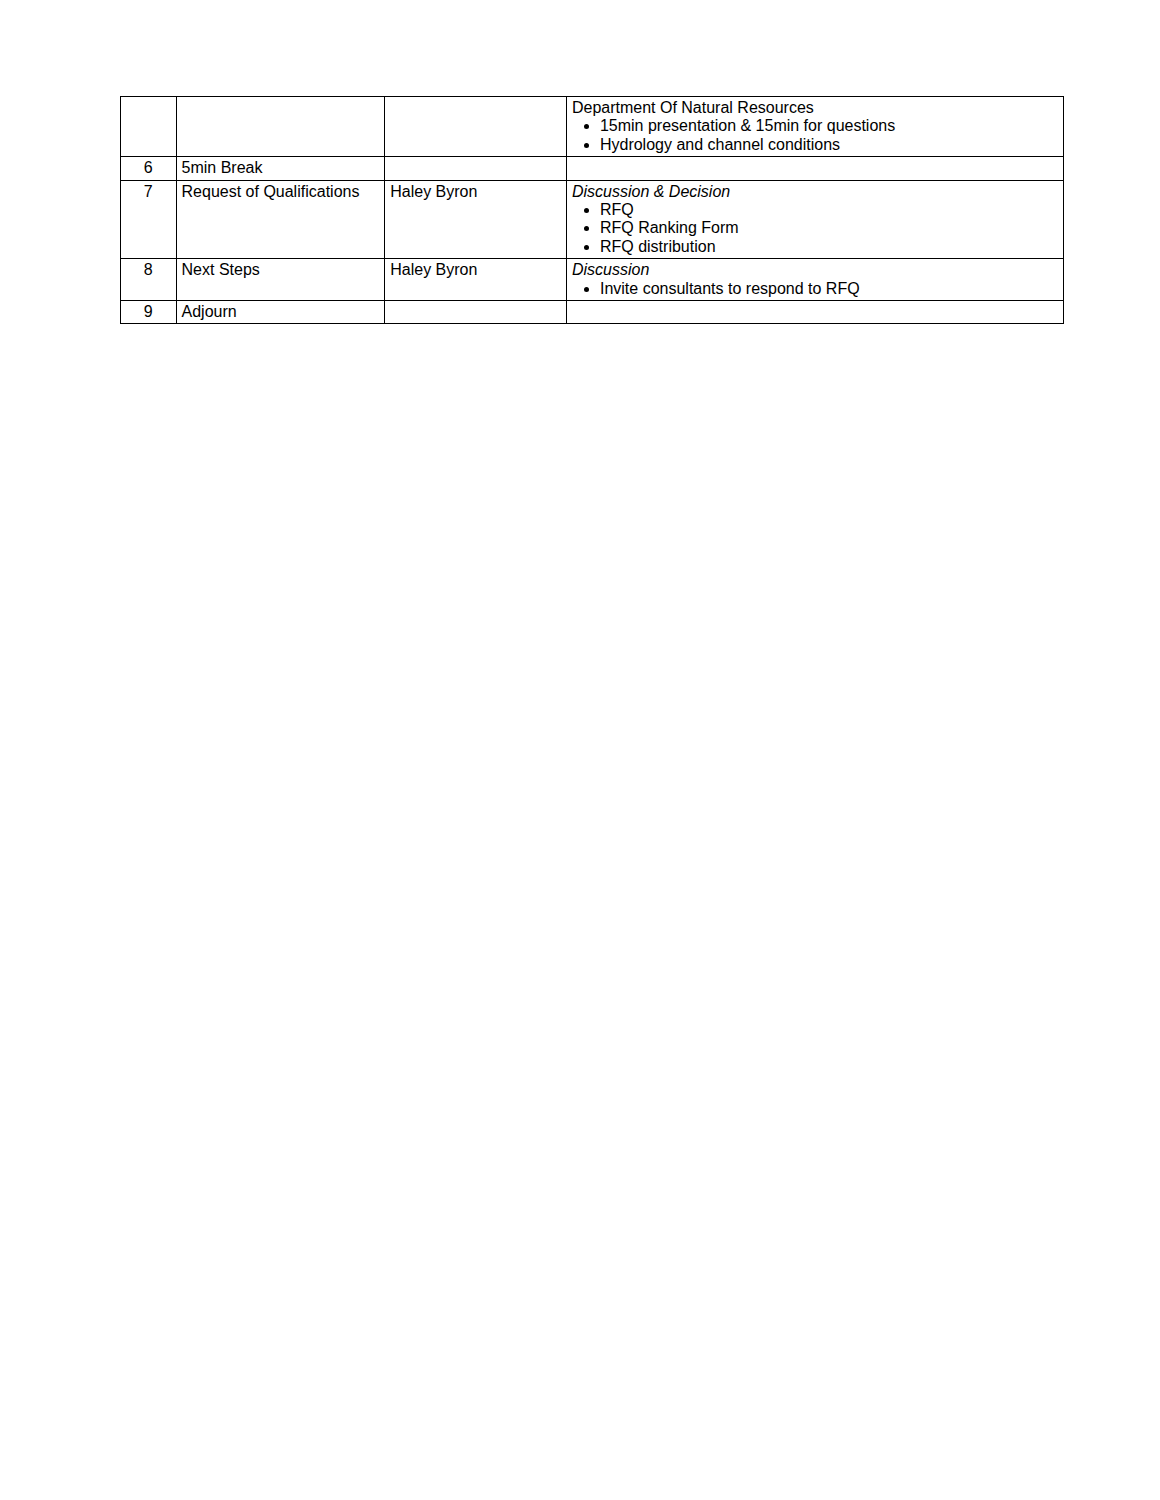| | | | Department Of Natural Resources 15min presentation & 15min for questions Hydrology and channel conditions |
| 6 | 5min Break | | |
| 7 | Request of Qualifications | Haley Byron | Discussion & Decision RFQ RFQ Ranking Form RFQ distribution |
| 8 | Next Steps | Haley Byron | Discussion Invite consultants to respond to RFQ |
| 9 | Adjourn | | |